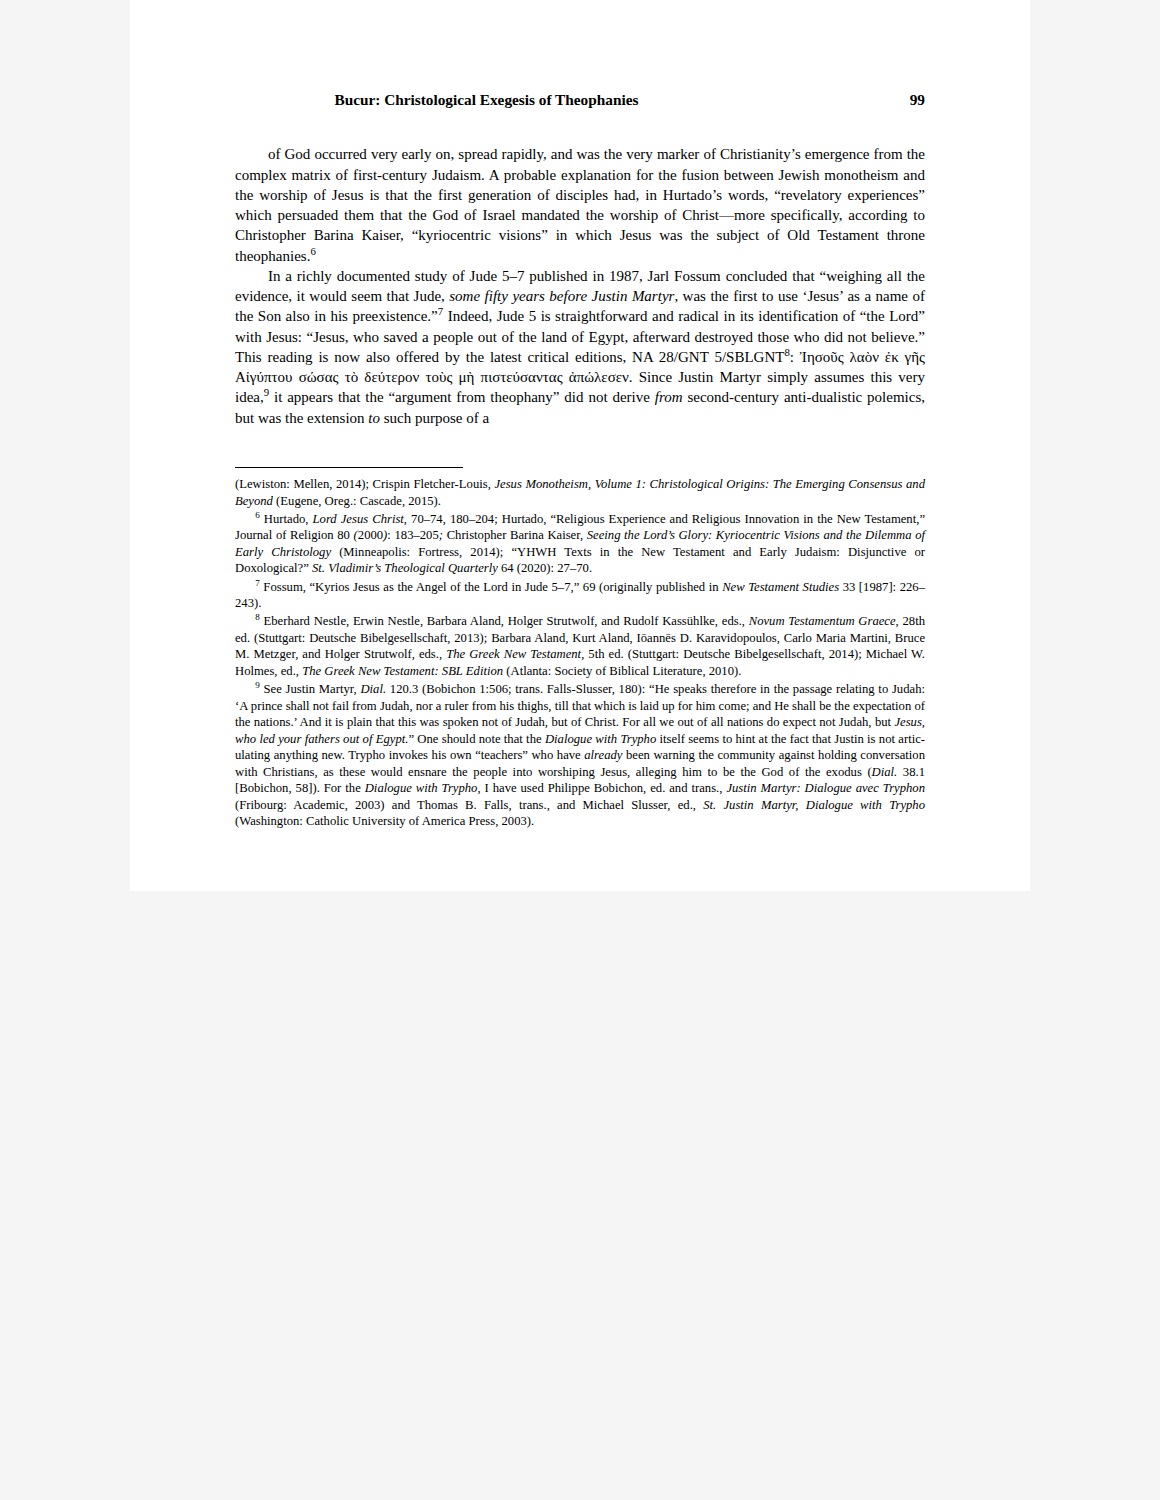Bucur: Christological Exegesis of Theophanies 99
of God occurred very early on, spread rapidly, and was the very marker of Christianity’s emergence from the complex matrix of first-century Judaism. A probable explanation for the fusion between Jewish monotheism and the worship of Jesus is that the first generation of disciples had, in Hurtado’s words, “revelatory experiences” which persuaded them that the God of Israel mandated the worship of Christ—more specifically, according to Christopher Barina Kaiser, “kyriocentric visions” in which Jesus was the subject of Old Testament throne theophanies.6
In a richly documented study of Jude 5–7 published in 1987, Jarl Fossum concluded that “weighing all the evidence, it would seem that Jude, some fifty years before Justin Martyr, was the first to use ‘Jesus’ as a name of the Son also in his preexistence.”7 Indeed, Jude 5 is straightforward and radical in its identification of “the Lord” with Jesus: “Jesus, who saved a people out of the land of Egypt, afterward destroyed those who did not believe.” This reading is now also offered by the latest critical editions, NA 28/GNT 5/SBLGNT8: Ἰησοῦς λαὸν ἐκ γῆς Αἰγύπτου σώσας τὸ δεύτερον τοὺς μὴ πιστεύσαντας ἀπώλεσεν. Since Justin Martyr simply assumes this very idea,9 it appears that the “argument from theophany” did not derive from second-century anti-dualistic polemics, but was the extension to such purpose of a
(Lewiston: Mellen, 2014); Crispin Fletcher-Louis, Jesus Monotheism, Volume 1: Christological Origins: The Emerging Consensus and Beyond (Eugene, Oreg.: Cascade, 2015).
6 Hurtado, Lord Jesus Christ, 70–74, 180–204; Hurtado, “Religious Experience and Religious Innovation in the New Testament,” Journal of Religion 80 (2000): 183–205; Christopher Barina Kaiser, Seeing the Lord’s Glory: Kyriocentric Visions and the Dilemma of Early Christology (Minneapolis: Fortress, 2014); “YHWH Texts in the New Testament and Early Judaism: Disjunctive or Doxological?” St. Vladimir’s Theological Quarterly 64 (2020): 27–70.
7 Fossum, “Kyrios Jesus as the Angel of the Lord in Jude 5–7,” 69 (originally published in New Testament Studies 33 [1987]: 226–243).
8 Eberhard Nestle, Erwin Nestle, Barbara Aland, Holger Strutwolf, and Rudolf Kassühlke, eds., Novum Testamentum Graece, 28th ed. (Stuttgart: Deutsche Bibelgesellschaft, 2013); Barbara Aland, Kurt Aland, Iōannēs D. Karavidopoulos, Carlo Maria Martini, Bruce M. Metzger, and Holger Strutwolf, eds., The Greek New Testament, 5th ed. (Stuttgart: Deutsche Bibelgesellschaft, 2014); Michael W. Holmes, ed., The Greek New Testament: SBL Edition (Atlanta: Society of Biblical Literature, 2010).
9 See Justin Martyr, Dial. 120.3 (Bobichon 1:506; trans. Falls-Slusser, 180): “He speaks therefore in the passage relating to Judah: ‘A prince shall not fail from Judah, nor a ruler from his thighs, till that which is laid up for him come; and He shall be the expectation of the nations.’ And it is plain that this was spoken not of Judah, but of Christ. For all we out of all nations do expect not Judah, but Jesus, who led your fathers out of Egypt.” One should note that the Dialogue with Trypho itself seems to hint at the fact that Justin is not articulating anything new. Trypho invokes his own “teachers” who have already been warning the community against holding conversation with Christians, as these would ensnare the people into worshiping Jesus, alleging him to be the God of the exodus (Dial. 38.1 [Bobichon, 58]). For the Dialogue with Trypho, I have used Philippe Bobichon, ed. and trans., Justin Martyr: Dialogue avec Tryphon (Fribourg: Academic, 2003) and Thomas B. Falls, trans., and Michael Slusser, ed., St. Justin Martyr, Dialogue with Trypho (Washington: Catholic University of America Press, 2003).